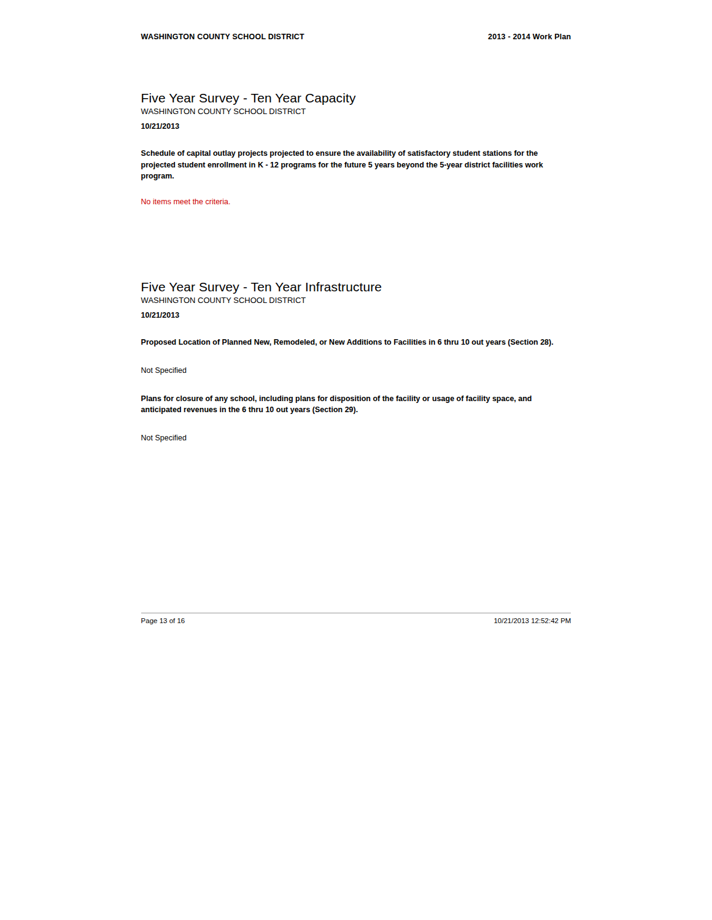WASHINGTON COUNTY SCHOOL DISTRICT
2013 - 2014 Work Plan
Five Year Survey - Ten Year Capacity
WASHINGTON COUNTY SCHOOL DISTRICT
10/21/2013
Schedule of capital outlay projects projected to ensure the availability of satisfactory student stations for the projected student enrollment in K - 12 programs for the future 5 years beyond the 5-year district facilities work program.
No items meet the criteria.
Five Year Survey - Ten Year Infrastructure
WASHINGTON COUNTY SCHOOL DISTRICT
10/21/2013
Proposed Location of Planned New, Remodeled, or New Additions to Facilities in 6 thru 10 out years (Section 28).
Not Specified
Plans for closure of any school, including plans for disposition of the facility or usage of facility space, and anticipated revenues in the 6 thru 10 out years (Section 29).
Not Specified
Page 13 of 16
10/21/2013 12:52:42 PM